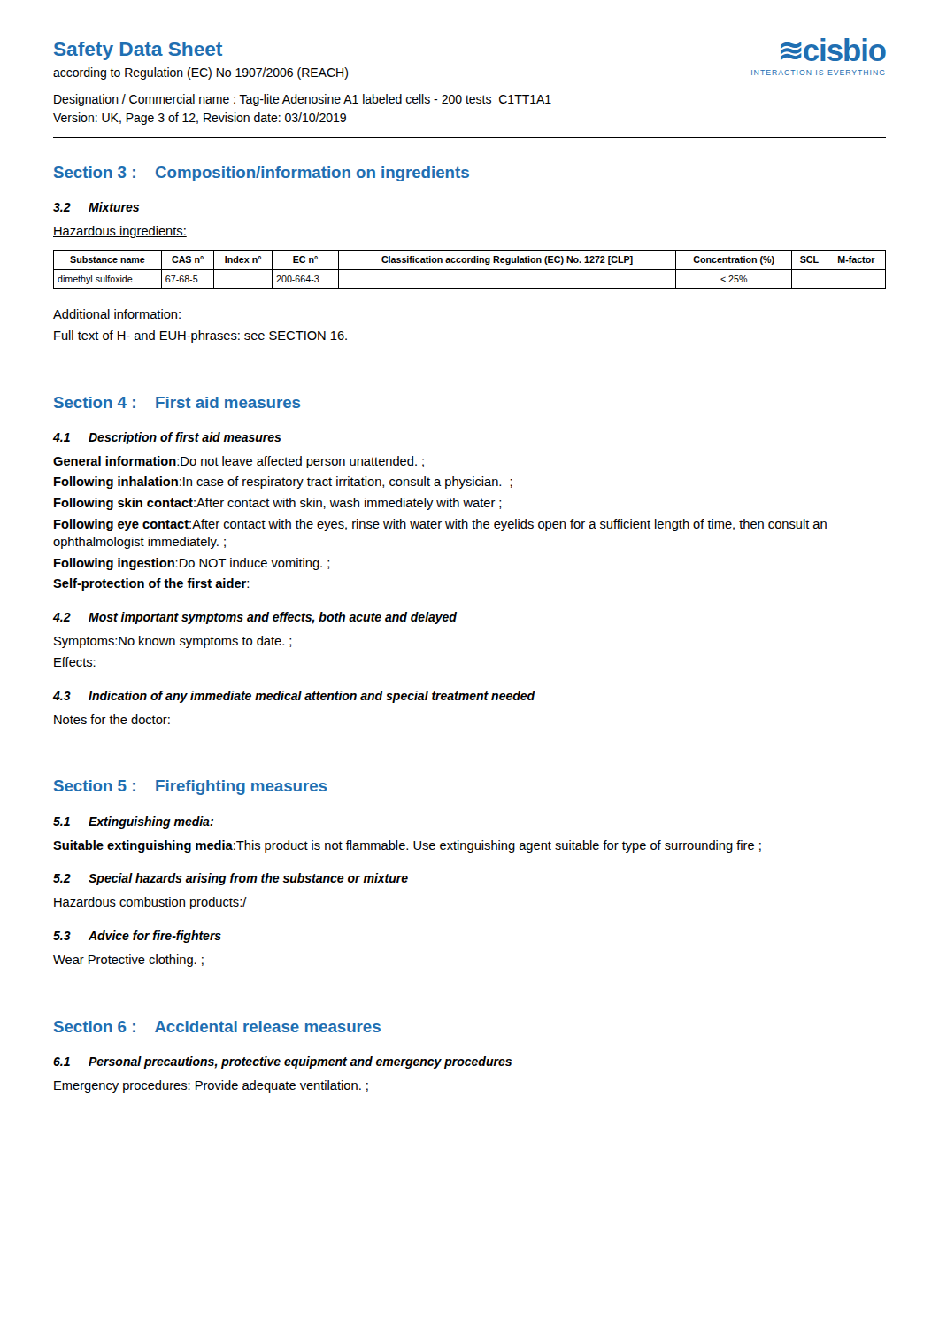Safety Data Sheet
according to Regulation (EC) No 1907/2006 (REACH)
Designation / Commercial name : Tag-lite Adenosine A1 labeled cells - 200 tests C1TT1A1
Version: UK, Page 3 of 12, Revision date: 03/10/2019
≋cisbio
INTERACTION IS EVERYTHING
Section 3 : Composition/information on ingredients
3.2 Mixtures
Hazardous ingredients:
| Substance name | CAS n° | Index n° | EC n° | Classification according Regulation (EC) No. 1272 [CLP] | Concentration (%) | SCL | M-factor |
| --- | --- | --- | --- | --- | --- | --- | --- |
| dimethyl sulfoxide | 67-68-5 | | 200-664-3 | | < 25% | | |
Additional information:
Full text of H- and EUH-phrases: see SECTION 16.
Section 4 : First aid measures
4.1 Description of first aid measures
General information:Do not leave affected person unattended. ;
Following inhalation:In case of respiratory tract irritation, consult a physician. ;
Following skin contact:After contact with skin, wash immediately with water ;
Following eye contact:After contact with the eyes, rinse with water with the eyelids open for a sufficient length of time, then consult an ophthalmologist immediately. ;
Following ingestion:Do NOT induce vomiting. ;
Self-protection of the first aider:
4.2 Most important symptoms and effects, both acute and delayed
Symptoms:No known symptoms to date. ;
Effects:
4.3 Indication of any immediate medical attention and special treatment needed
Notes for the doctor:
Section 5 : Firefighting measures
5.1 Extinguishing media:
Suitable extinguishing media:This product is not flammable. Use extinguishing agent suitable for type of surrounding fire ;
5.2 Special hazards arising from the substance or mixture
Hazardous combustion products:/
5.3 Advice for fire-fighters
Wear Protective clothing. ;
Section 6 : Accidental release measures
6.1 Personal precautions, protective equipment and emergency procedures
Emergency procedures: Provide adequate ventilation. ;